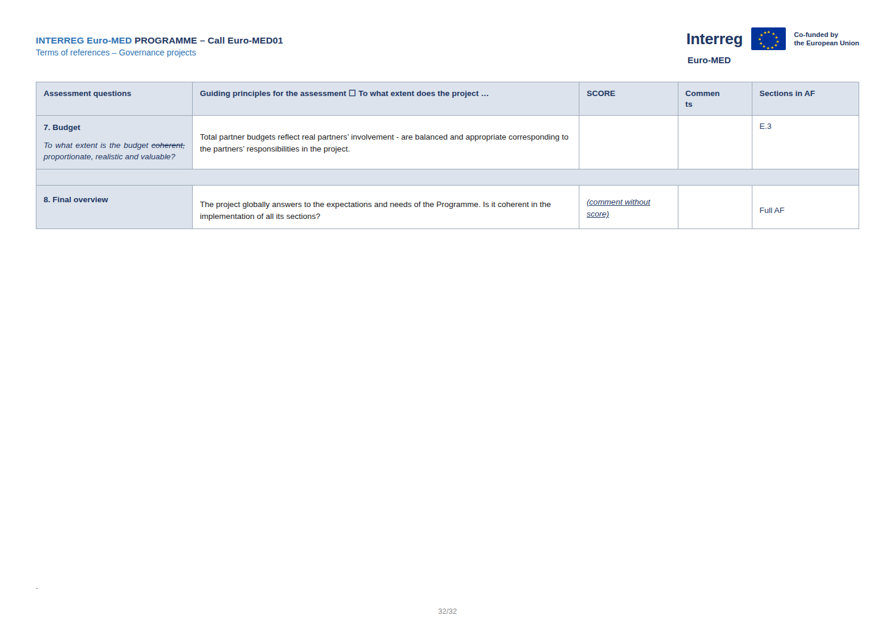INTERREG Euro-MED PROGRAMME – Call Euro-MED01
Terms of references – Governance projects
Interreg ★ ★ ★ ★ ★ ★ ★ ★ ★ ★ ★ ★ Co-funded by
the European Union
Euro-MED
| Assessment questions | Guiding principles for the assessment ☐ To what extent does the project … | SCORE | Commen ts | Sections in AF |
| --- | --- | --- | --- | --- |
| 7. Budget To what extent is the budget coherent, proportionate, realistic and valuable? | Total partner budgets reflect real partners’ involvement - are balanced and appropriate corresponding to the partners’ responsibilities in the project. | | | E.3 |
| 8. Final overview | The project globally answers to the expectations and needs of the Programme. Is it coherent in the implementation of all its sections? | (comment without score) | | Full AF |
.
32/32